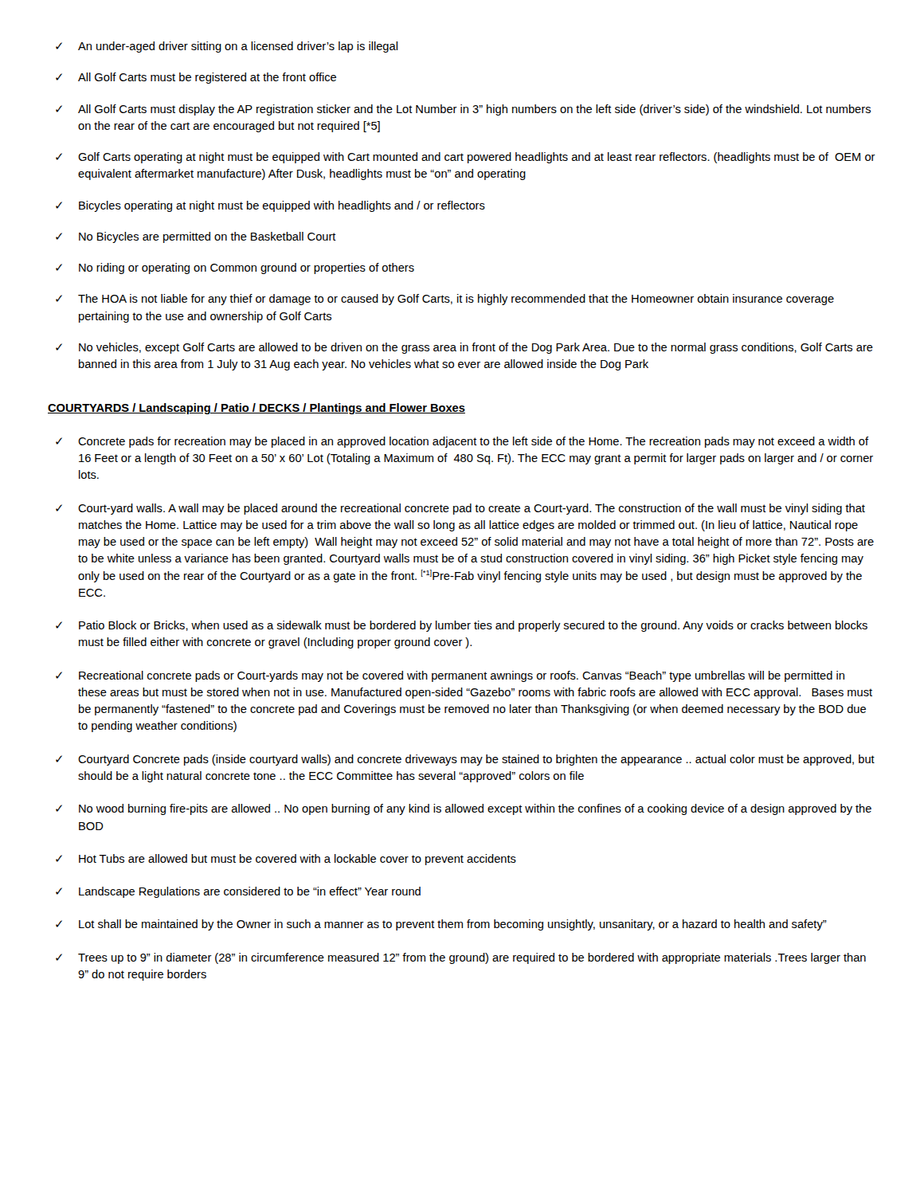An under-aged driver sitting on a licensed driver’s lap is illegal
All Golf Carts must be registered at the front office
All Golf Carts must display the AP registration sticker and the Lot Number in 3” high numbers on the left side (driver’s side) of the windshield. Lot numbers on the rear of the cart are encouraged but not required [*5]
Golf Carts operating at night must be equipped with Cart mounted and cart powered headlights and at least rear reflectors. (headlights must be of OEM or equivalent aftermarket manufacture) After Dusk, headlights must be “on” and operating
Bicycles operating at night must be equipped with headlights and / or reflectors
No Bicycles are permitted on the Basketball Court
No riding or operating on Common ground or properties of others
The HOA is not liable for any thief or damage to or caused by Golf Carts, it is highly recommended that the Homeowner obtain insurance coverage pertaining to the use and ownership of Golf Carts
No vehicles, except Golf Carts are allowed to be driven on the grass area in front of the Dog Park Area. Due to the normal grass conditions, Golf Carts are banned in this area from 1 July to 31 Aug each year. No vehicles what so ever are allowed inside the Dog Park
COURTYARDS / Landscaping / Patio / DECKS / Plantings and Flower Boxes
Concrete pads for recreation may be placed in an approved location adjacent to the left side of the Home. The recreation pads may not exceed a width of 16 Feet or a length of 30 Feet on a 50’ x 60’ Lot (Totaling a Maximum of 480 Sq. Ft). The ECC may grant a permit for larger pads on larger and / or corner lots.
Court-yard walls. A wall may be placed around the recreational concrete pad to create a Court-yard. The construction of the wall must be vinyl siding that matches the Home. Lattice may be used for a trim above the wall so long as all lattice edges are molded or trimmed out. (In lieu of lattice, Nautical rope may be used or the space can be left empty) Wall height may not exceed 52” of solid material and may not have a total height of more than 72”. Posts are to be white unless a variance has been granted. Courtyard walls must be of a stud construction covered in vinyl siding. 36” high Picket style fencing may only be used on the rear of the Courtyard or as a gate in the front. [*1]Pre-Fab vinyl fencing style units may be used , but design must be approved by the ECC.
Patio Block or Bricks, when used as a sidewalk must be bordered by lumber ties and properly secured to the ground. Any voids or cracks between blocks must be filled either with concrete or gravel (Including proper ground cover ).
Recreational concrete pads or Court-yards may not be covered with permanent awnings or roofs. Canvas “Beach” type umbrellas will be permitted in these areas but must be stored when not in use. Manufactured open-sided “Gazebo” rooms with fabric roofs are allowed with ECC approval. Bases must be permanently “fastened” to the concrete pad and Coverings must be removed no later than Thanksgiving (or when deemed necessary by the BOD due to pending weather conditions)
Courtyard Concrete pads (inside courtyard walls) and concrete driveways may be stained to brighten the appearance .. actual color must be approved, but should be a light natural concrete tone .. the ECC Committee has several “approved” colors on file
No wood burning fire-pits are allowed .. No open burning of any kind is allowed except within the confines of a cooking device of a design approved by the BOD
Hot Tubs are allowed but must be covered with a lockable cover to prevent accidents
Landscape Regulations are considered to be “in effect” Year round
Lot shall be maintained by the Owner in such a manner as to prevent them from becoming unsightly, unsanitary, or a hazard to health and safety”
Trees up to 9” in diameter (28” in circumference measured 12” from the ground) are required to be bordered with appropriate materials .Trees larger than 9” do not require borders